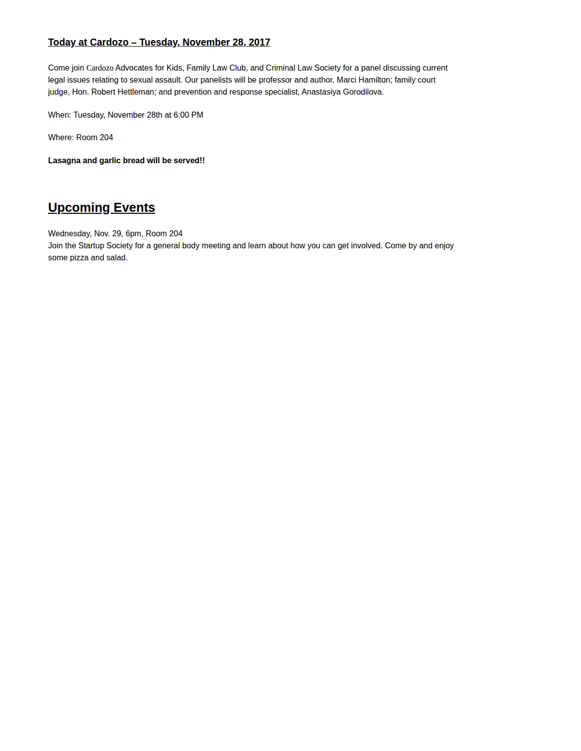Today at Cardozo – Tuesday, November 28, 2017
Come join Cardozo Advocates for Kids, Family Law Club, and Criminal Law Society for a panel discussing current legal issues relating to sexual assault. Our panelists will be professor and author, Marci Hamilton; family court judge, Hon. Robert Hettleman; and prevention and response specialist, Anastasiya Gorodilova.
When: Tuesday, November 28th at 6:00 PM
Where: Room 204
Lasagna and garlic bread will be served!!
Upcoming Events
Wednesday, Nov. 29, 6pm, Room 204
Join the Startup Society for a general body meeting and learn about how you can get involved. Come by and enjoy some pizza and salad.